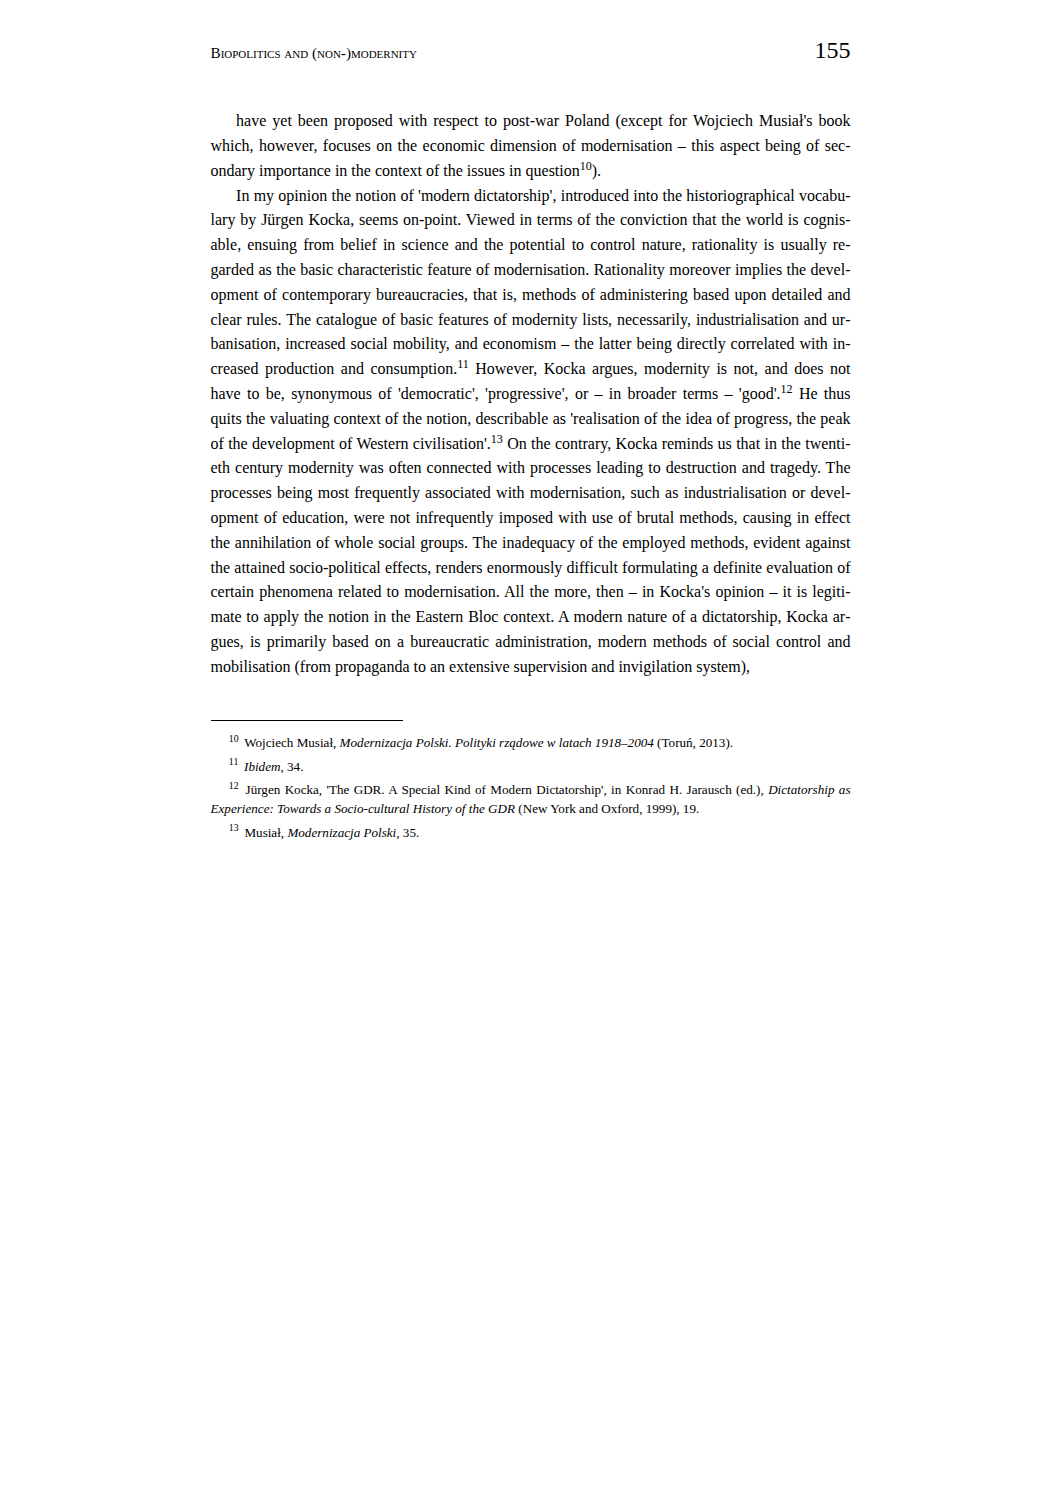Biopolitics and (non-)modernity 155
have yet been proposed with respect to post-war Poland (except for Wojciech Musiał's book which, however, focuses on the economic dimension of modernisation – this aspect being of secondary importance in the context of the issues in question10).
In my opinion the notion of 'modern dictatorship', introduced into the historiographical vocabulary by Jürgen Kocka, seems on-point. Viewed in terms of the conviction that the world is cognisable, ensuing from belief in science and the potential to control nature, rationality is usually regarded as the basic characteristic feature of modernisation. Rationality moreover implies the development of contemporary bureaucracies, that is, methods of administering based upon detailed and clear rules. The catalogue of basic features of modernity lists, necessarily, industrialisation and urbanisation, increased social mobility, and economism – the latter being directly correlated with increased production and consumption.11 However, Kocka argues, modernity is not, and does not have to be, synonymous of 'democratic', 'progressive', or – in broader terms – 'good'.12 He thus quits the valuating context of the notion, describable as 'realisation of the idea of progress, the peak of the development of Western civilisation'.13 On the contrary, Kocka reminds us that in the twentieth century modernity was often connected with processes leading to destruction and tragedy. The processes being most frequently associated with modernisation, such as industrialisation or development of education, were not infrequently imposed with use of brutal methods, causing in effect the annihilation of whole social groups. The inadequacy of the employed methods, evident against the attained socio-political effects, renders enormously difficult formulating a definite evaluation of certain phenomena related to modernisation. All the more, then – in Kocka's opinion – it is legitimate to apply the notion in the Eastern Bloc context. A modern nature of a dictatorship, Kocka argues, is primarily based on a bureaucratic administration, modern methods of social control and mobilisation (from propaganda to an extensive supervision and invigilation system),
10 Wojciech Musiał, Modernizacja Polski. Polityki rządowe w latach 1918–2004 (Toruń, 2013).
11 Ibidem, 34.
12 Jürgen Kocka, 'The GDR. A Special Kind of Modern Dictatorship', in Konrad H. Jarausch (ed.), Dictatorship as Experience: Towards a Socio-cultural History of the GDR (New York and Oxford, 1999), 19.
13 Musiał, Modernizacja Polski, 35.